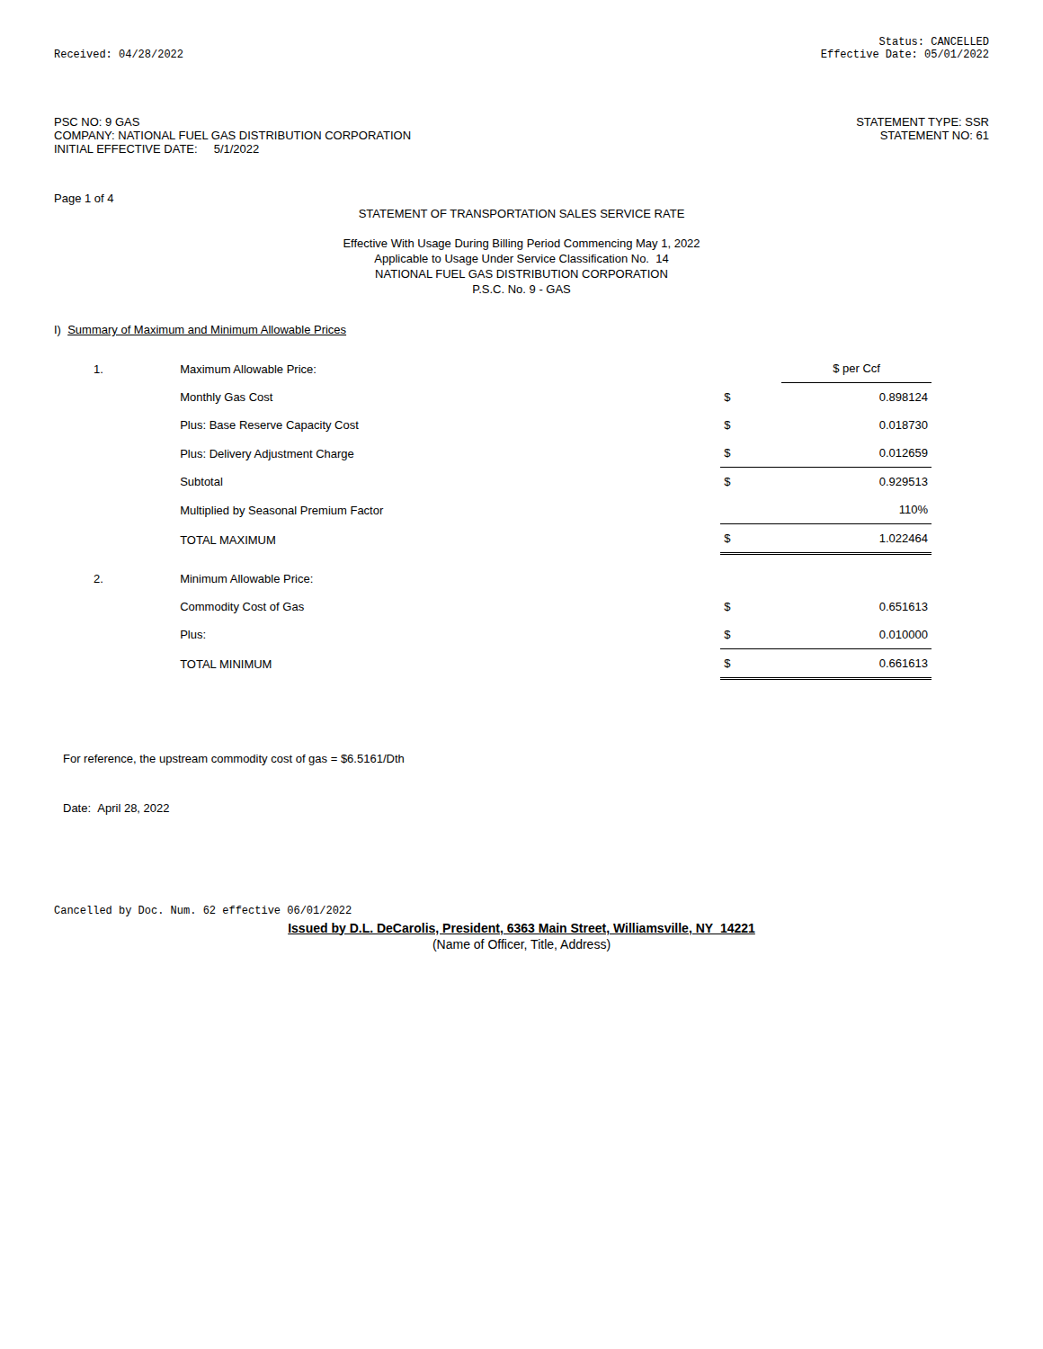Status: CANCELLED
Received: 04/28/2022 Effective Date: 05/01/2022
PSC NO: 9 GAS STATEMENT TYPE: SSR
COMPANY: NATIONAL FUEL GAS DISTRIBUTION CORPORATION STATEMENT NO: 61
INITIAL EFFECTIVE DATE: 5/1/2022
Page 1 of 4
STATEMENT OF TRANSPORTATION SALES SERVICE RATE
Effective With Usage During Billing Period Commencing May 1, 2022
Applicable to Usage Under Service Classification No. 14
NATIONAL FUEL GAS DISTRIBUTION CORPORATION
P.S.C. No. 9 - GAS
I) Summary of Maximum and Minimum Allowable Prices
| 1. | Maximum Allowable Price: | | $ per Ccf |
| | Monthly Gas Cost | $ | 0.898124 |
| | Plus: Base Reserve Capacity Cost | $ | 0.018730 |
| | Plus: Delivery Adjustment Charge | $ | 0.012659 |
| | Subtotal | $ | 0.929513 |
| | Multiplied by Seasonal Premium Factor | | 110% |
| | TOTAL MAXIMUM | $ | 1.022464 |
| 2. | Minimum Allowable Price: | | |
| | Commodity Cost of Gas | $ | 0.651613 |
| | Plus: | $ | 0.010000 |
| | TOTAL MINIMUM | $ | 0.661613 |
For reference, the upstream commodity cost of gas = $6.5161/Dth
Date: April 28, 2022
Cancelled by Doc. Num. 62 effective 06/01/2022
Issued by D.L. DeCarolis, President, 6363 Main Street, Williamsville, NY 14221
(Name of Officer, Title, Address)